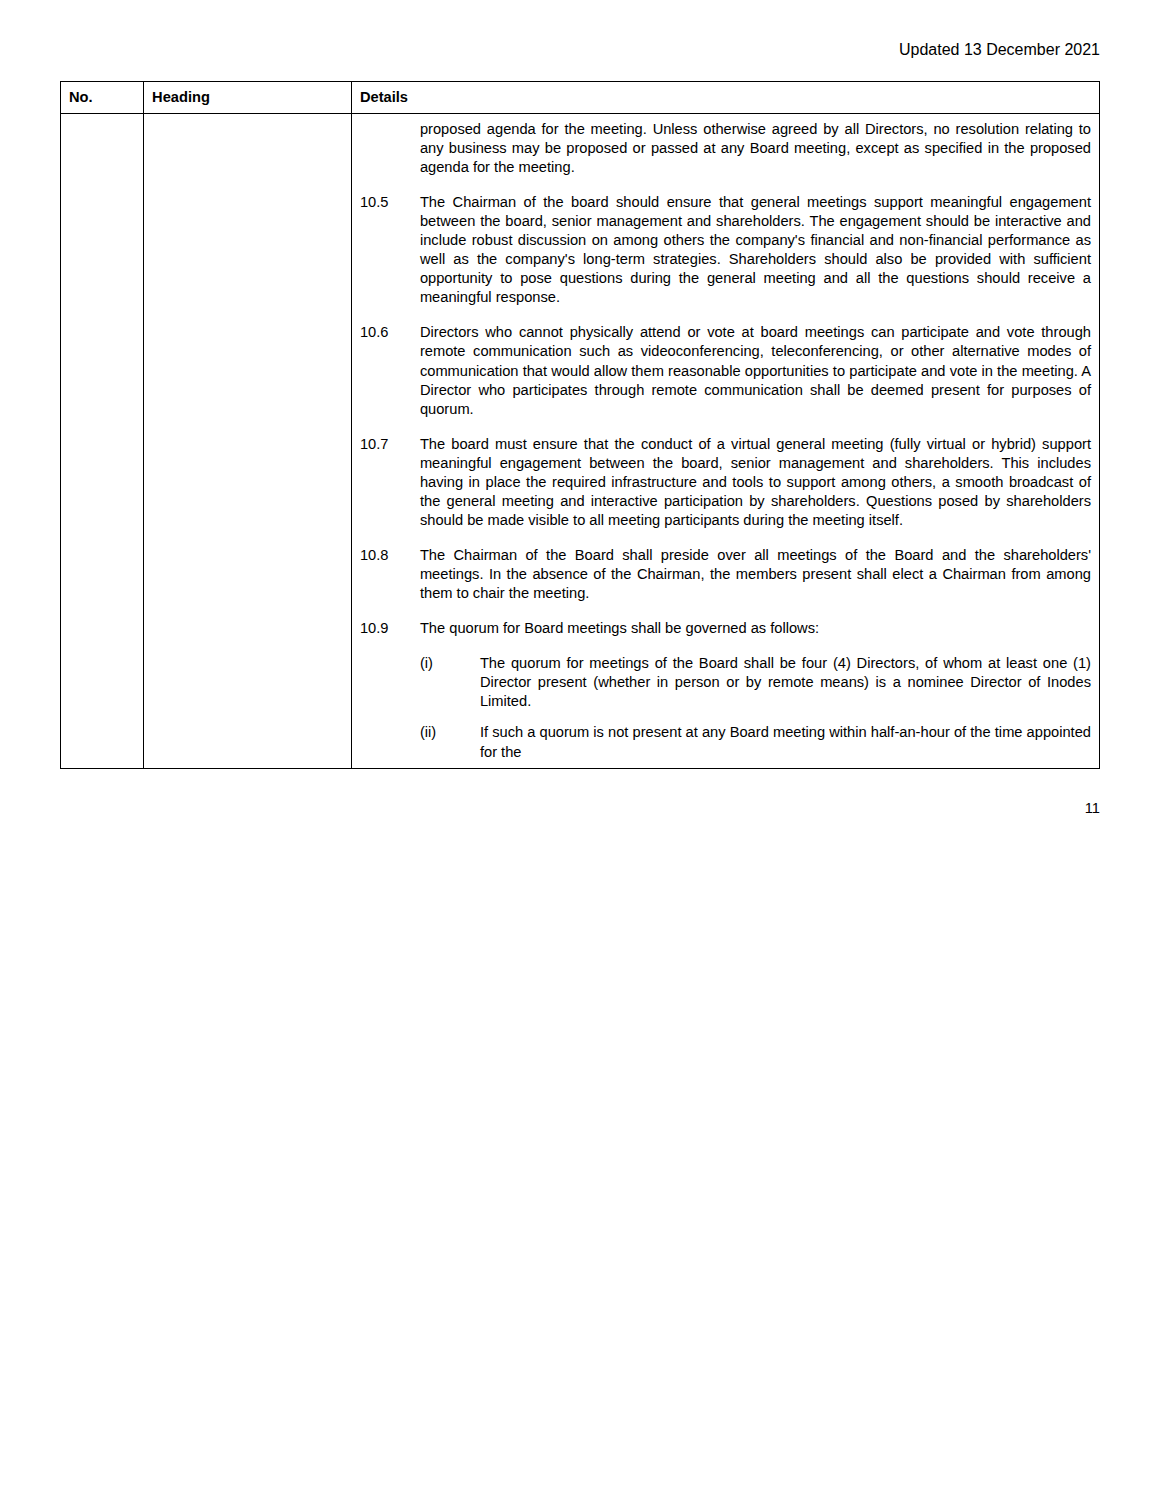Updated 13 December 2021
| No. | Heading | Details |
| --- | --- | --- |
| | | proposed agenda for the meeting. Unless otherwise agreed by all Directors, no resolution relating to any business may be proposed or passed at any Board meeting, except as specified in the proposed agenda for the meeting. 10.5 The Chairman of the board should ensure that general meetings support meaningful engagement between the board, senior management and shareholders. The engagement should be interactive and include robust discussion on among others the company's financial and non-financial performance as well as the company's long-term strategies. Shareholders should also be provided with sufficient opportunity to pose questions during the general meeting and all the questions should receive a meaningful response. 10.6 Directors who cannot physically attend or vote at board meetings can participate and vote through remote communication such as videoconferencing, teleconferencing, or other alternative modes of communication that would allow them reasonable opportunities to participate and vote in the meeting. A Director who participates through remote communication shall be deemed present for purposes of quorum. 10.7 The board must ensure that the conduct of a virtual general meeting (fully virtual or hybrid) support meaningful engagement between the board, senior management and shareholders. This includes having in place the required infrastructure and tools to support among others, a smooth broadcast of the general meeting and interactive participation by shareholders. Questions posed by shareholders should be made visible to all meeting participants during the meeting itself. 10.8 The Chairman of the Board shall preside over all meetings of the Board and the shareholders' meetings. In the absence of the Chairman, the members present shall elect a Chairman from among them to chair the meeting. 10.9 The quorum for Board meetings shall be governed as follows: (i) The quorum for meetings of the Board shall be four (4) Directors, of whom at least one (1) Director present (whether in person or by remote means) is a nominee Director of Inodes Limited. (ii) If such a quorum is not present at any Board meeting within half-an-hour of the time appointed for the |
11